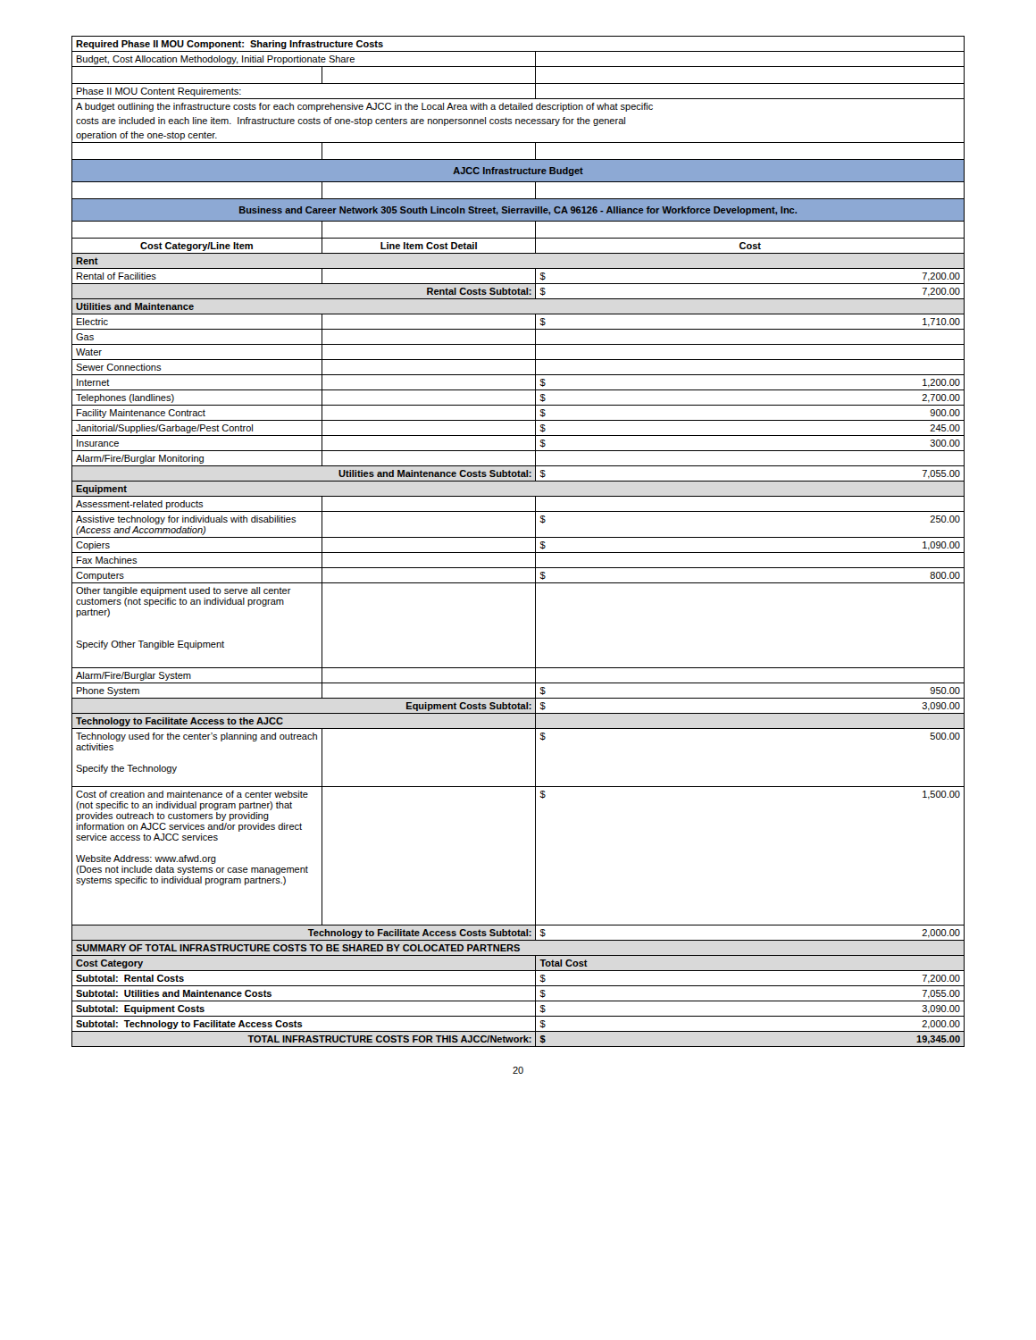| Required Phase II MOU Component: Sharing Infrastructure Costs |
| Budget, Cost Allocation Methodology, Initial Proportionate Share | |
| Phase II MOU Content Requirements: | |
| A budget outlining the infrastructure costs for each comprehensive AJCC in the Local Area with a detailed description of what specific |
| costs are included in each line item. Infrastructure costs of one-stop centers are nonpersonnel costs necessary for the general |
| operation of the one-stop center. |
| AJCC Infrastructure Budget |
| Business and Career Network 305 South Lincoln Street, Sierraville, CA 96126 - Alliance for Workforce Development, Inc. |
| Cost Category/Line Item | Line Item Cost Detail | Cost |
| Rent |
| Rental of Facilities | | $ 7,200.00 |
| Rental Costs Subtotal: | $ 7,200.00 |
| Utilities and Maintenance |
| Electric | | $ 1,710.00 |
| Gas | | |
| Water | | |
| Sewer Connections | | |
| Internet | | $ 1,200.00 |
| Telephones (landlines) | | $ 2,700.00 |
| Facility Maintenance Contract | | $ 900.00 |
| Janitorial/Supplies/Garbage/Pest Control | | $ 245.00 |
| Insurance | | $ 300.00 |
| Alarm/Fire/Burglar Monitoring | | |
| Utilities and Maintenance Costs Subtotal: | $ 7,055.00 |
| Equipment |
| Assessment-related products | | |
| Assistive technology for individuals with disabilities (Access and Accommodation) | | $ 250.00 |
| Copiers | | $ 1,090.00 |
| Fax Machines | | |
| Computers | | $ 800.00 |
| Other tangible equipment used to serve all center customers (not specific to an individual program partner) Specify Other Tangible Equipment | | |
| Alarm/Fire/Burglar System | | |
| Phone System | | $ 950.00 |
| Equipment Costs Subtotal: | $ 3,090.00 |
| Technology to Facilitate Access to the AJCC | |
| Technology used for the center’s planning and outreach activities Specify the Technology | | $ 500.00 |
| Cost of creation and maintenance of a center website (not specific to an individual program partner) that provides outreach to customers by providing information on AJCC services and/or provides direct service access to AJCC services Website Address: www.afwd.org (Does not include data systems or case management systems specific to individual program partners.) | | $ 1,500.00 |
| Technology to Facilitate Access Costs Subtotal: | $ 2,000.00 |
| SUMMARY OF TOTAL INFRASTRUCTURE COSTS TO BE SHARED BY COLOCATED PARTNERS |
| Cost Category | Total Cost |
| Subtotal: Rental Costs | $ 7,200.00 |
| Subtotal: Utilities and Maintenance Costs | $ 7,055.00 |
| Subtotal: Equipment Costs | $ 3,090.00 |
| Subtotal: Technology to Facilitate Access Costs | $ 2,000.00 |
| TOTAL INFRASTRUCTURE COSTS FOR THIS AJCC/Network: | $ 19,345.00 |
20